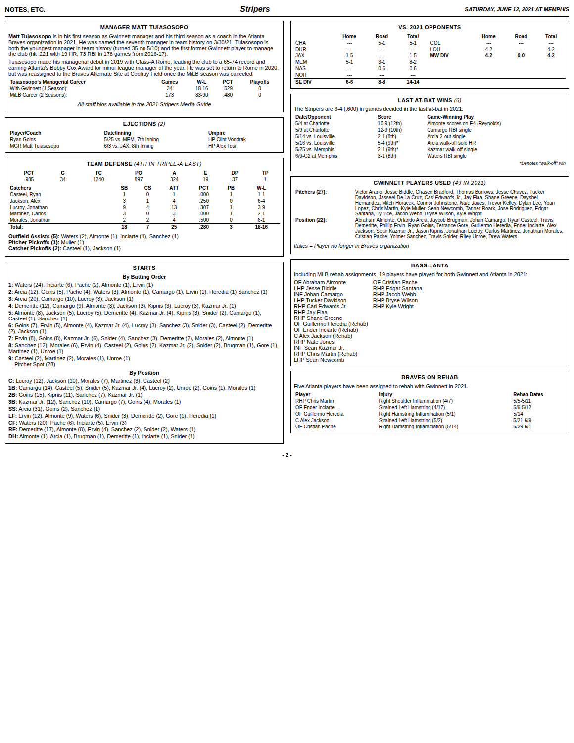NOTES, ETC.
Stripers
SATURDAY, JUNE 12, 2021 AT MEMPHIS
Manager Matt Tuiasosopo
Matt Tuiasosopo is in his first season as Gwinnett manager and his third season as a coach in the Atlanta Braves organization in 2021. He was named the seventh manager in team history on 3/30/21. Tuiasosopo is both the youngest manager in team history (turned 35 on 5/10) and the first former Gwinnett player to manage the club (hit .221 with 19 HR, 73 RBI in 178 games from 2016-17).
Tuiasosopo made his managerial debut in 2019 with Class-A Rome, leading the club to a 65-74 record and earning Atlanta's Bobby Cox Award for minor league manager of the year. He was set to return to Rome in 2020, but was reassigned to the Braves Alternate Site at Coolray Field once the MiLB season was canceled.
| Tuiasosopo's Managerial Career | Games | W-L | PCT | Playoffs |
| --- | --- | --- | --- | --- |
| With Gwinnett (1 Season): | 34 | 18-16 | .529 | 0 |
| MiLB Career (2 Seasons): | 173 | 83-90 | .480 | 0 |
All staff bios available in the 2021 Stripers Media Guide
Ejections (2)
| Player/Coach | Date/Inning | Umpire |
| --- | --- | --- |
| Ryan Goins | 5/25 vs. MEM, 7th Inning | HP Clint Vondrak |
| MGR Matt Tuiasosopo | 6/3 vs. JAX, 8th Inning | HP Alex Tosi |
Team Defense (4th in Triple-A East)
| PCT | G | TC | PO | A | E | DP | TP |
| --- | --- | --- | --- | --- | --- | --- | --- |
| .985 | 34 | 1240 | 897 | 324 | 19 | 37 | 1 |
| Catchers | SB | CS | ATT | PCT | PB | W-L |
| --- | --- | --- | --- | --- | --- | --- |
| Casteel, Ryan | 1 | 0 | 1 | .000 | 1 | 1-1 |
| Jackson, Alex | 3 | 1 | 4 | .250 | 0 | 6-4 |
| Lucroy, Jonathan | 9 | 4 | 13 | .307 | 1 | 3-9 |
| Martinez, Carlos | 3 | 0 | 3 | .000 | 1 | 2-1 |
| Morales, Jonathan | 2 | 2 | 4 | .500 | 0 | 6-1 |
| Total: | 18 | 7 | 25 | .280 | 3 | 18-16 |
Outfield Assists (5): Waters (2), Almonte (1), Inciarte (1), Sanchez (1)
Pitcher Pickoffs (1): Muller (1)
Catcher Pickoffs (2): Casteel (1), Jackson (1)
Starts
By Batting Order
1: Waters (24), Inciarte (6), Pache (2), Almonte (1), Ervin (1)
2: Arcia (12), Goins (5), Pache (4), Waters (3), Almonte (1), Camargo (1), Ervin (1), Heredia (1) Sanchez (1)
3: Arcia (20), Camargo (10), Lucroy (3), Jackson (1)
4: Demeritte (12), Camargo (9), Almonte (3), Jackson (3), Kipnis (3), Lucroy (3), Kazmar Jr. (1)
5: Almonte (8), Jackson (5), Lucroy (5), Demeritte (4), Kazmar Jr. (4), Kipnis (3), Snider (2), Camargo (1), Casteel (1), Sanchez (1)
6: Goins (7), Ervin (5), Almonte (4), Kazmar Jr. (4), Lucroy (3), Sanchez (3), Snider (3), Casteel (2), Demeritte (2), Jackson (1)
7: Ervin (8), Goins (8), Kazmar Jr. (6), Snider (4), Sanchez (3), Demeritte (2), Morales (2), Almonte (1)
8: Sanchez (12), Morales (6), Ervin (4), Casteel (2), Goins (2), Kazmar Jr. (2), Snider (2), Brugman (1), Gore (1), Martinez (1), Unroe (1)
9: Casteel (2), Martinez (2), Morales (1), Unroe (1)
Pitcher Spot (28)
By Position
C: Lucroy (12), Jackson (10), Morales (7), Martinez (3), Casteel (2)
1B: Camargo (14), Casteel (5), Snider (5), Kazmar Jr. (4), Lucroy (2), Unroe (2), Goins (1), Morales (1)
2B: Goins (15), Kipnis (11), Sanchez (7), Kazmar Jr. (1)
3B: Kazmar Jr. (12), Sanchez (10), Camargo (7), Goins (4), Morales (1)
SS: Arcia (31), Goins (2), Sanchez (1)
LF: Ervin (12), Almonte (9), Waters (6), Snider (3), Demeritte (2), Gore (1), Heredia (1)
CF: Waters (20), Pache (6), Inciarte (5), Ervin (3)
RF: Demeritte (17), Almonte (8), Ervin (4), Sanchez (2), Snider (2), Waters (1)
DH: Almonte (1), Arcia (1), Brugman (1), Demeritte (1), Inciarte (1), Snider (1)
vs. 2021 Opponents
| | Home | Road | Total | | Home | Road | Total |
| --- | --- | --- | --- | --- | --- | --- | --- |
| CHA | --- | 5-1 | 5-1 | COL | --- | --- | --- |
| DUR | --- | --- | --- | LOU | 4-2 | --- | 4-2 |
| JAX | 1-5 | --- | 1-5 | MW DIV | 4-2 | 0-0 | 4-2 |
| MEM | 5-1 | 3-1 | 8-2 | | | | |
| NAS | --- | 0-6 | 0-6 | | | | |
| NOR | --- | --- | --- | | | | |
| SE DIV | 6-6 | 8-8 | 14-14 | | | | |
Last At-Bat Wins (6)
The Stripers are 6-4 (.600) in games decided in the last at-bat in 2021.
| Date/Opponent | Score | Game-Winning Play |
| --- | --- | --- |
| 5/4 at Charlotte | 10-9 (12th) | Almonte scores on E4 (Reynolds) |
| 5/9 at Charlotte | 12-9 (10th) | Camargo RBI single |
| 5/14 vs. Louisville | 2-1 (8th) | Arcia 2-out single |
| 5/16 vs. Louisville | 5-4 (9th)* | Arcia walk-off solo HR |
| 5/25 vs. Memphis | 2-1 (9th)* | Kazmar walk-off single |
| 6/9-G2 at Memphis | 3-1 (8th) | Waters RBI single |
*Denotes "walk-off" win
Gwinnett Players Used (49 in 2021)
| Pitchers (27): | Victor Arano, Jesse Biddle, Chasen Bradford, Thomas Burrows, Jesse Chavez, Tucker Davidson, Jasseel De La Cruz, Carl Edwards Jr. , Jay Flaa, Shane Greene, Daysbel Hernandez, Mitch Horacek, Connor Johnstone, Nate Jones , Trevor Kelley, Dylan Lee, Yoan Lopez, Chris Martin, Kyle Muller, Sean Newcomb, Tanner Roark, Jose Rodriguez, Edgar Santana, Ty Tice, Jacob Webb, Bryse Wilson, Kyle Wright |
| Position (22): | Abraham Almonte, Orlando Arcia, Jaycob Brugman, Johan Camargo, Ryan Casteel, Travis Demeritte, Phillip Ervin, Ryan Goins, Terrance Gore, Guillermo Heredia, Ender Inciarte, Alex Jackson, Sean Kazmar Jr., Jason Kipnis, Jonathan Lucroy, Carlos Martinez, Jonathan Morales, Cristian Pache, Yolmer Sanchez, Travis Snider, Riley Unroe, Drew Waters |
Italics = Player no longer in Braves organization
Bass-Lanta
Including MLB rehab assignments, 19 players have played for both Gwinnett and Atlanta in 2021:
OF Abraham Almonte
LHP Jesse Biddle
INF Johan Camargo
LHP Tucker Davidson
RHP Carl Edwards Jr.
RHP Jay Flaa
RHP Shane Greene
OF Guillermo Heredia (Rehab)
OF Ender Inciarte (Rehab)
C Alex Jackson (Rehab)
RHP Nate Jones
INF Sean Kazmar Jr.
RHP Chris Martin (Rehab)
LHP Sean Newcomb
OF Cristian Pache
RHP Edgar Santana
RHP Jacob Webb
RHP Bryse Wilson
RHP Kyle Wright
Braves on Rehab
Five Atlanta players have been assigned to rehab with Gwinnett in 2021.
| Player | Injury | Rehab Dates |
| --- | --- | --- |
| RHP Chris Martin | Right Shoulder Inflammation (4/7) | 5/5-5/11 |
| OF Ender Inciarte | Strained Left Hamstring (4/17) | 5/6-5/12 |
| OF Guillermo Heredia | Right Hamstring Inflammation (5/1) | 5/14 |
| C Alex Jackson | Strained Left Hamstring (5/2) | 5/21-6/9 |
| OF Cristian Pache | Right Hamstring Inflammation (5/14) | 5/29-6/1 |
- 2 -